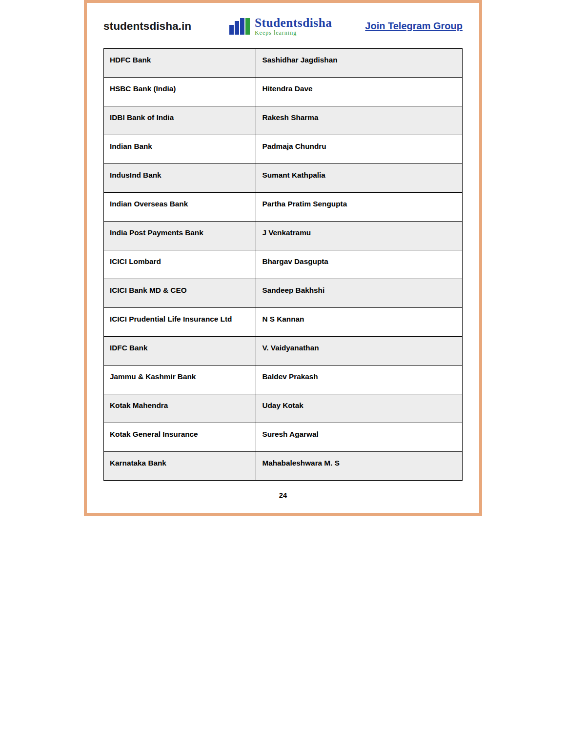studentsdisha.in
Studentsdisha
Keeps learning
Join Telegram Group
| HDFC Bank | Sashidhar Jagdishan |
| HSBC Bank (India) | Hitendra Dave |
| IDBI Bank of India | Rakesh Sharma |
| Indian Bank | Padmaja Chundru |
| IndusInd Bank | Sumant Kathpalia |
| Indian Overseas Bank | Partha Pratim Sengupta |
| India Post Payments Bank | J Venkatramu |
| ICICI Lombard | Bhargav Dasgupta |
| ICICI Bank MD & CEO | Sandeep Bakhshi |
| ICICI Prudential Life Insurance Ltd | N S Kannan |
| IDFC Bank | V. Vaidyanathan |
| Jammu & Kashmir Bank | Baldev Prakash |
| Kotak Mahendra | Uday Kotak |
| Kotak General Insurance | Suresh Agarwal |
| Karnataka Bank | Mahabaleshwara M. S |
24